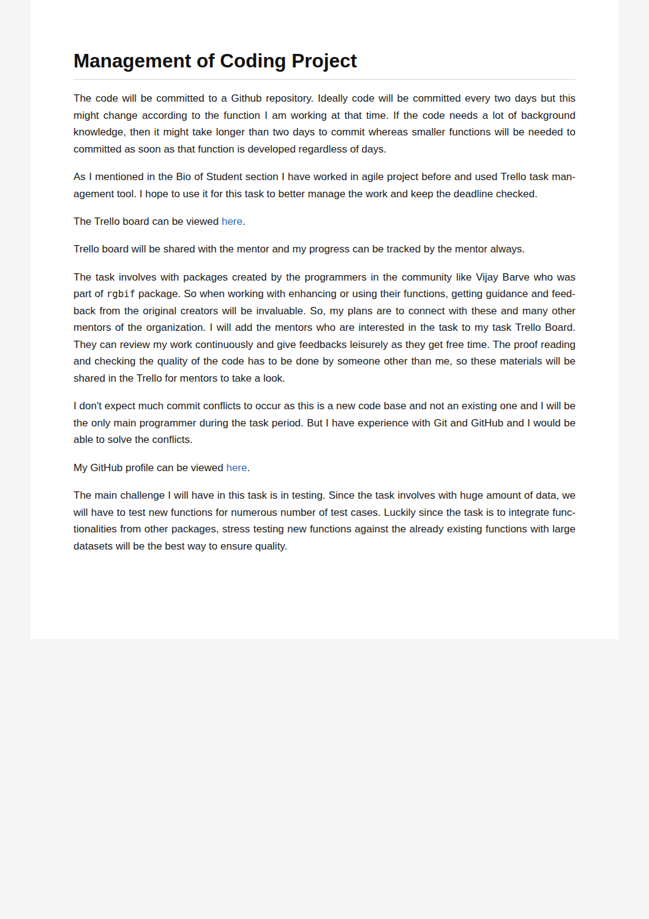Management of Coding Project
The code will be committed to a Github repository. Ideally code will be committed every two days but this might change according to the function I am working at that time. If the code needs a lot of background knowledge, then it might take longer than two days to commit whereas smaller functions will be needed to committed as soon as that function is developed regardless of days.
As I mentioned in the Bio of Student section I have worked in agile project before and used Trello task management tool. I hope to use it for this task to better manage the work and keep the deadline checked.
The Trello board can be viewed here.
Trello board will be shared with the mentor and my progress can be tracked by the mentor always.
The task involves with packages created by the programmers in the community like Vijay Barve who was part of rgbif package. So when working with enhancing or using their functions, getting guidance and feedback from the original creators will be invaluable. So, my plans are to connect with these and many other mentors of the organization. I will add the mentors who are interested in the task to my task Trello Board. They can review my work continuously and give feedbacks leisurely as they get free time. The proof reading and checking the quality of the code has to be done by someone other than me, so these materials will be shared in the Trello for mentors to take a look.
I don't expect much commit conflicts to occur as this is a new code base and not an existing one and I will be the only main programmer during the task period. But I have experience with Git and GitHub and I would be able to solve the conflicts.
My GitHub profile can be viewed here.
The main challenge I will have in this task is in testing. Since the task involves with huge amount of data, we will have to test new functions for numerous number of test cases. Luckily since the task is to integrate functionalities from other packages, stress testing new functions against the already existing functions with large datasets will be the best way to ensure quality.